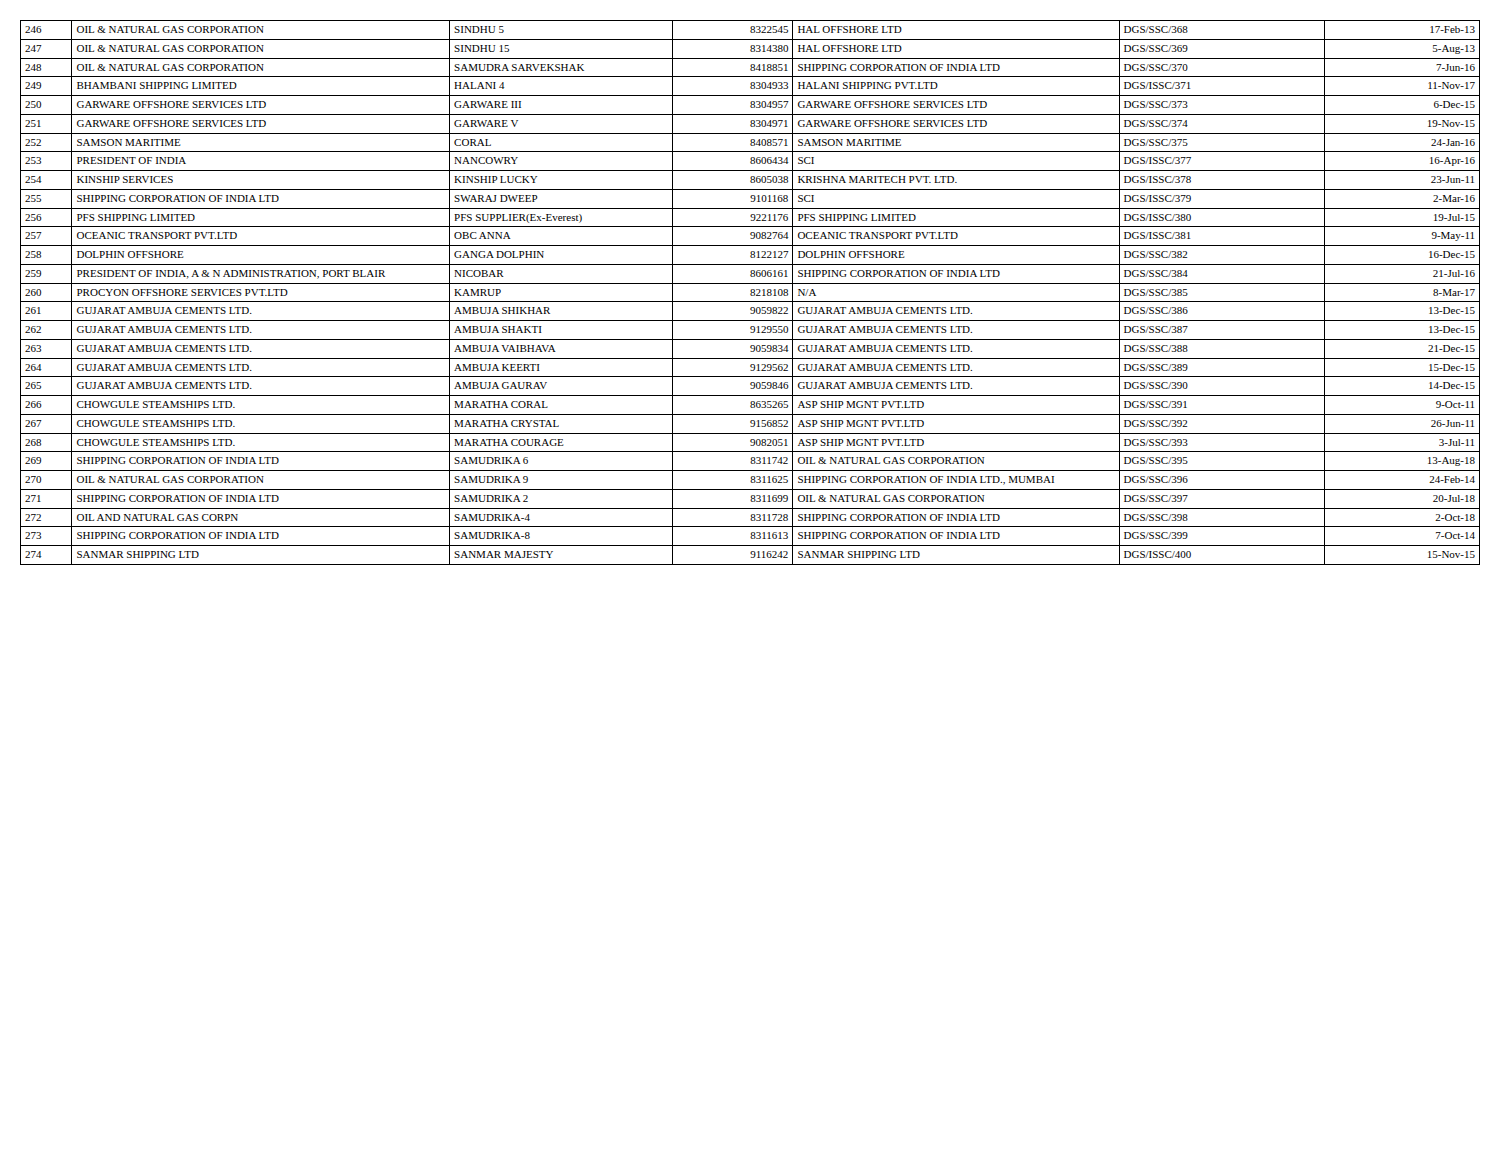| 246 | OIL & NATURAL GAS CORPORATION | SINDHU 5 | 8322545 | HAL OFFSHORE LTD | DGS/SSC/368 | 17-Feb-13 |
| 247 | OIL & NATURAL GAS CORPORATION | SINDHU 15 | 8314380 | HAL OFFSHORE LTD | DGS/SSC/369 | 5-Aug-13 |
| 248 | OIL & NATURAL GAS CORPORATION | SAMUDRA SARVEKSHAK | 8418851 | SHIPPING CORPORATION OF INDIA LTD | DGS/SSC/370 | 7-Jun-16 |
| 249 | BHAMBANI SHIPPING LIMITED | HALANI 4 | 8304933 | HALANI SHIPPING PVT.LTD | DGS/ISSC/371 | 11-Nov-17 |
| 250 | GARWARE OFFSHORE SERVICES LTD | GARWARE III | 8304957 | GARWARE OFFSHORE SERVICES LTD | DGS/SSC/373 | 6-Dec-15 |
| 251 | GARWARE OFFSHORE SERVICES LTD | GARWARE V | 8304971 | GARWARE OFFSHORE SERVICES LTD | DGS/SSC/374 | 19-Nov-15 |
| 252 | SAMSON MARITIME | CORAL | 8408571 | SAMSON MARITIME | DGS/SSC/375 | 24-Jan-16 |
| 253 | PRESIDENT OF INDIA | NANCOWRY | 8606434 | SCI | DGS/ISSC/377 | 16-Apr-16 |
| 254 | KINSHIP SERVICES | KINSHIP LUCKY | 8605038 | KRISHNA MARITECH PVT. LTD. | DGS/ISSC/378 | 23-Jun-11 |
| 255 | SHIPPING CORPORATION OF INDIA LTD | SWARAJ DWEEP | 9101168 | SCI | DGS/ISSC/379 | 2-Mar-16 |
| 256 | PFS SHIPPING LIMITED | PFS SUPPLIER(Ex-Everest) | 9221176 | PFS SHIPPING LIMITED | DGS/ISSC/380 | 19-Jul-15 |
| 257 | OCEANIC TRANSPORT PVT.LTD | OBC ANNA | 9082764 | OCEANIC TRANSPORT PVT.LTD | DGS/ISSC/381 | 9-May-11 |
| 258 | DOLPHIN OFFSHORE | GANGA DOLPHIN | 8122127 | DOLPHIN OFFSHORE | DGS/SSC/382 | 16-Dec-15 |
| 259 | PRESIDENT OF INDIA, A & N ADMINISTRATION, PORT BLAIR | NICOBAR | 8606161 | SHIPPING CORPORATION OF INDIA LTD | DGS/SSC/384 | 21-Jul-16 |
| 260 | PROCYON OFFSHORE SERVICES PVT.LTD | KAMRUP | 8218108 | N/A | DGS/SSC/385 | 8-Mar-17 |
| 261 | GUJARAT AMBUJA CEMENTS LTD. | AMBUJA SHIKHAR | 9059822 | GUJARAT AMBUJA CEMENTS LTD. | DGS/SSC/386 | 13-Dec-15 |
| 262 | GUJARAT AMBUJA CEMENTS LTD. | AMBUJA SHAKTI | 9129550 | GUJARAT AMBUJA CEMENTS LTD. | DGS/SSC/387 | 13-Dec-15 |
| 263 | GUJARAT AMBUJA CEMENTS LTD. | AMBUJA VAIBHAVA | 9059834 | GUJARAT AMBUJA CEMENTS LTD. | DGS/SSC/388 | 21-Dec-15 |
| 264 | GUJARAT AMBUJA CEMENTS LTD. | AMBUJA KEERTI | 9129562 | GUJARAT AMBUJA CEMENTS LTD. | DGS/SSC/389 | 15-Dec-15 |
| 265 | GUJARAT AMBUJA CEMENTS LTD. | AMBUJA GAURAV | 9059846 | GUJARAT AMBUJA CEMENTS LTD. | DGS/SSC/390 | 14-Dec-15 |
| 266 | CHOWGULE STEAMSHIPS LTD. | MARATHA CORAL | 8635265 | ASP SHIP MGNT PVT.LTD | DGS/SSC/391 | 9-Oct-11 |
| 267 | CHOWGULE STEAMSHIPS LTD. | MARATHA CRYSTAL | 9156852 | ASP SHIP MGNT PVT.LTD | DGS/SSC/392 | 26-Jun-11 |
| 268 | CHOWGULE STEAMSHIPS LTD. | MARATHA COURAGE | 9082051 | ASP SHIP MGNT PVT.LTD | DGS/SSC/393 | 3-Jul-11 |
| 269 | SHIPPING CORPORATION OF INDIA LTD | SAMUDRIKA 6 | 8311742 | OIL & NATURAL GAS CORPORATION | DGS/SSC/395 | 13-Aug-18 |
| 270 | OIL & NATURAL GAS CORPORATION | SAMUDRIKA 9 | 8311625 | SHIPPING CORPORATION OF INDIA LTD., MUMBAI | DGS/SSC/396 | 24-Feb-14 |
| 271 | SHIPPING CORPORATION OF INDIA LTD | SAMUDRIKA 2 | 8311699 | OIL & NATURAL GAS CORPORATION | DGS/SSC/397 | 20-Jul-18 |
| 272 | OIL AND NATURAL GAS CORPN | SAMUDRIKA-4 | 8311728 | SHIPPING CORPORATION OF INDIA LTD | DGS/SSC/398 | 2-Oct-18 |
| 273 | SHIPPING CORPORATION OF INDIA LTD | SAMUDRIKA-8 | 8311613 | SHIPPING CORPORATION OF INDIA LTD | DGS/SSC/399 | 7-Oct-14 |
| 274 | SANMAR SHIPPING LTD | SANMAR MAJESTY | 9116242 | SANMAR SHIPPING LTD | DGS/ISSC/400 | 15-Nov-15 |